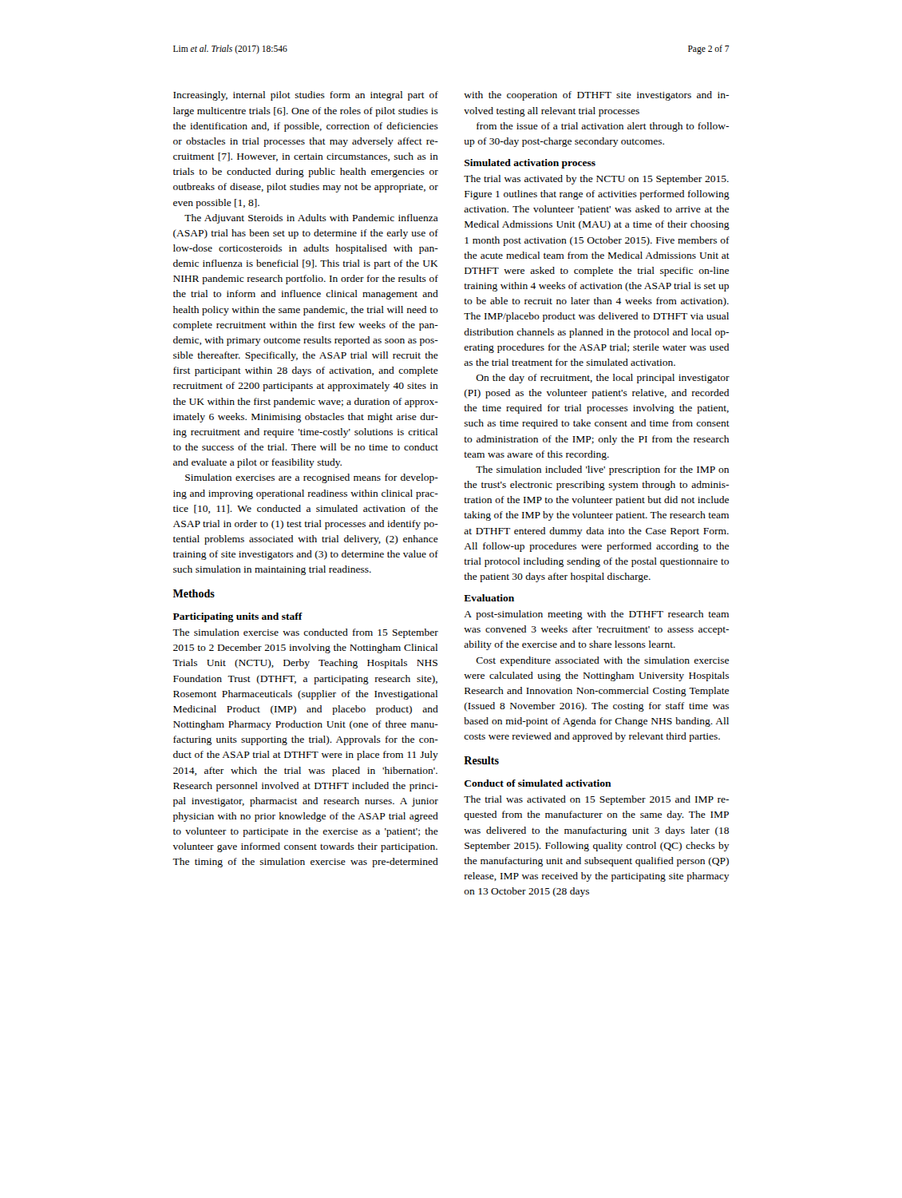Lim et al. Trials (2017) 18:546
Page 2 of 7
Increasingly, internal pilot studies form an integral part of large multicentre trials [6]. One of the roles of pilot studies is the identification and, if possible, correction of deficiencies or obstacles in trial processes that may adversely affect recruitment [7]. However, in certain circumstances, such as in trials to be conducted during public health emergencies or outbreaks of disease, pilot studies may not be appropriate, or even possible [1, 8].
The Adjuvant Steroids in Adults with Pandemic influenza (ASAP) trial has been set up to determine if the early use of low-dose corticosteroids in adults hospitalised with pandemic influenza is beneficial [9]. This trial is part of the UK NIHR pandemic research portfolio. In order for the results of the trial to inform and influence clinical management and health policy within the same pandemic, the trial will need to complete recruitment within the first few weeks of the pandemic, with primary outcome results reported as soon as possible thereafter. Specifically, the ASAP trial will recruit the first participant within 28 days of activation, and complete recruitment of 2200 participants at approximately 40 sites in the UK within the first pandemic wave; a duration of approximately 6 weeks. Minimising obstacles that might arise during recruitment and require 'time-costly' solutions is critical to the success of the trial. There will be no time to conduct and evaluate a pilot or feasibility study.
Simulation exercises are a recognised means for developing and improving operational readiness within clinical practice [10, 11]. We conducted a simulated activation of the ASAP trial in order to (1) test trial processes and identify potential problems associated with trial delivery, (2) enhance training of site investigators and (3) to determine the value of such simulation in maintaining trial readiness.
Methods
Participating units and staff
The simulation exercise was conducted from 15 September 2015 to 2 December 2015 involving the Nottingham Clinical Trials Unit (NCTU), Derby Teaching Hospitals NHS Foundation Trust (DTHFT, a participating research site), Rosemont Pharmaceuticals (supplier of the Investigational Medicinal Product (IMP) and placebo product) and Nottingham Pharmacy Production Unit (one of three manufacturing units supporting the trial). Approvals for the conduct of the ASAP trial at DTHFT were in place from 11 July 2014, after which the trial was placed in 'hibernation'. Research personnel involved at DTHFT included the principal investigator, pharmacist and research nurses. A junior physician with no prior knowledge of the ASAP trial agreed to volunteer to participate in the exercise as a 'patient'; the volunteer gave informed consent towards their participation. The timing of the simulation exercise was pre-determined with the cooperation of DTHFT site investigators and involved testing all relevant trial processes
from the issue of a trial activation alert through to follow-up of 30-day post-charge secondary outcomes.
Simulated activation process
The trial was activated by the NCTU on 15 September 2015. Figure 1 outlines that range of activities performed following activation. The volunteer 'patient' was asked to arrive at the Medical Admissions Unit (MAU) at a time of their choosing 1 month post activation (15 October 2015). Five members of the acute medical team from the Medical Admissions Unit at DTHFT were asked to complete the trial specific on-line training within 4 weeks of activation (the ASAP trial is set up to be able to recruit no later than 4 weeks from activation). The IMP/placebo product was delivered to DTHFT via usual distribution channels as planned in the protocol and local operating procedures for the ASAP trial; sterile water was used as the trial treatment for the simulated activation.
On the day of recruitment, the local principal investigator (PI) posed as the volunteer patient's relative, and recorded the time required for trial processes involving the patient, such as time required to take consent and time from consent to administration of the IMP; only the PI from the research team was aware of this recording.
The simulation included 'live' prescription for the IMP on the trust's electronic prescribing system through to administration of the IMP to the volunteer patient but did not include taking of the IMP by the volunteer patient. The research team at DTHFT entered dummy data into the Case Report Form. All follow-up procedures were performed according to the trial protocol including sending of the postal questionnaire to the patient 30 days after hospital discharge.
Evaluation
A post-simulation meeting with the DTHFT research team was convened 3 weeks after 'recruitment' to assess acceptability of the exercise and to share lessons learnt.
Cost expenditure associated with the simulation exercise were calculated using the Nottingham University Hospitals Research and Innovation Non-commercial Costing Template (Issued 8 November 2016). The costing for staff time was based on mid-point of Agenda for Change NHS banding. All costs were reviewed and approved by relevant third parties.
Results
Conduct of simulated activation
The trial was activated on 15 September 2015 and IMP requested from the manufacturer on the same day. The IMP was delivered to the manufacturing unit 3 days later (18 September 2015). Following quality control (QC) checks by the manufacturing unit and subsequent qualified person (QP) release, IMP was received by the participating site pharmacy on 13 October 2015 (28 days